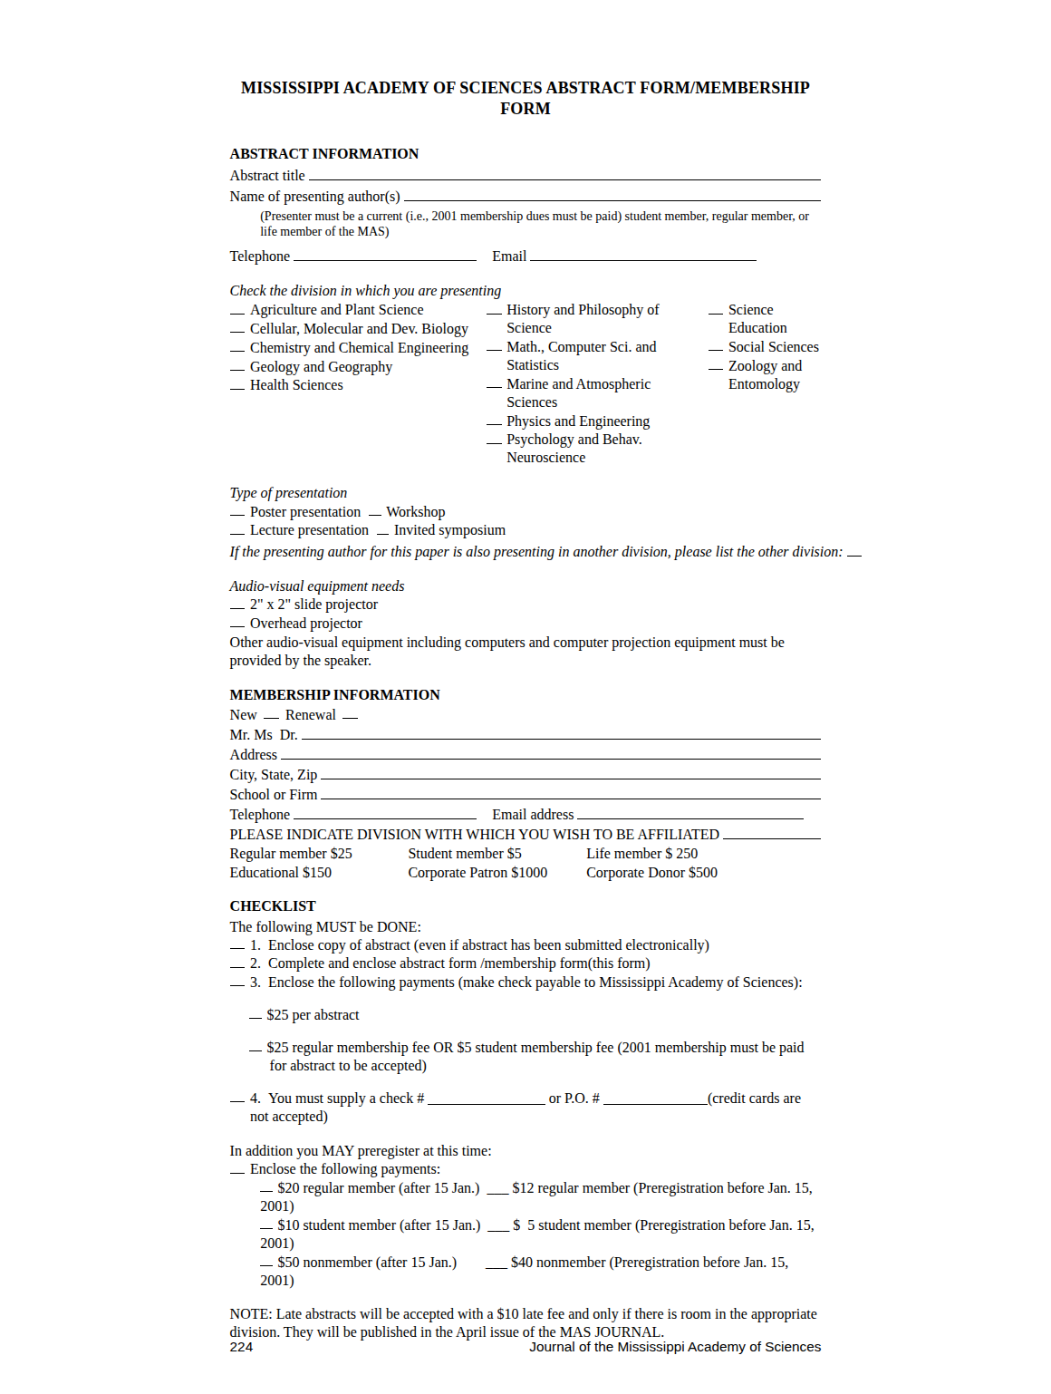MISSISSIPPI ACADEMY OF SCIENCES ABSTRACT FORM/MEMBERSHIP FORM
ABSTRACT INFORMATION
Abstract title
Name of presenting author(s)
(Presenter must be a current (i.e., 2001 membership dues must be paid) student member, regular member, or life member of the MAS)
Telephone Email
Check the division in which you are presenting
Agriculture and Plant Science
Cellular, Molecular and Dev. Biology
Chemistry and Chemical Engineering
Geology and Geography
Health Sciences
History and Philosophy of Science
Math., Computer Sci. and Statistics
Marine and Atmospheric Sciences
Physics and Engineering
Psychology and Behav. Neuroscience
Science Education
Social Sciences
Zoology and Entomology
Type of presentation
Poster presentation Workshop
Lecture presentation Invited symposium
If the presenting author for this paper is also presenting in another division, please list the other division:
Audio-visual equipment needs
2" x 2" slide projector
Overhead projector
Other audio-visual equipment including computers and computer projection equipment must be provided by the speaker.
MEMBERSHIP INFORMATION
New Renewal
Mr. Ms Dr.
Address
City, State, Zip
School or Firm
Telephone Email address
PLEASE INDICATE DIVISION WITH WHICH YOU WISH TO BE AFFILIATED
Regular member $25 Student member $5 Life member $ 250
Educational $150 Corporate Patron $1000 Corporate Donor $500
CHECKLIST
The following MUST be DONE:
1. Enclose copy of abstract (even if abstract has been submitted electronically)
2. Complete and enclose abstract form /membership form(this form)
3. Enclose the following payments (make check payable to Mississippi Academy of Sciences):
$25 per abstract
$25 regular membership fee OR $5 student membership fee (2001 membership must be paid for abstract to be accepted)
4. You must supply a check # or P.O. # (credit cards are not accepted)
In addition you MAY preregister at this time:
Enclose the following payments:
$20 regular member (after 15 Jan.) ___ $12 regular member (Preregistration before Jan. 15, 2001)
$10 student member (after 15 Jan.) ___ $ 5 student member (Preregistration before Jan. 15, 2001)
$50 nonmember (after 15 Jan.) ___ $40 nonmember (Preregistration before Jan. 15, 2001)
NOTE: Late abstracts will be accepted with a $10 late fee and only if there is room in the appropriate division. They will be published in the April issue of the MAS JOURNAL.
224 Journal of the Mississippi Academy of Sciences